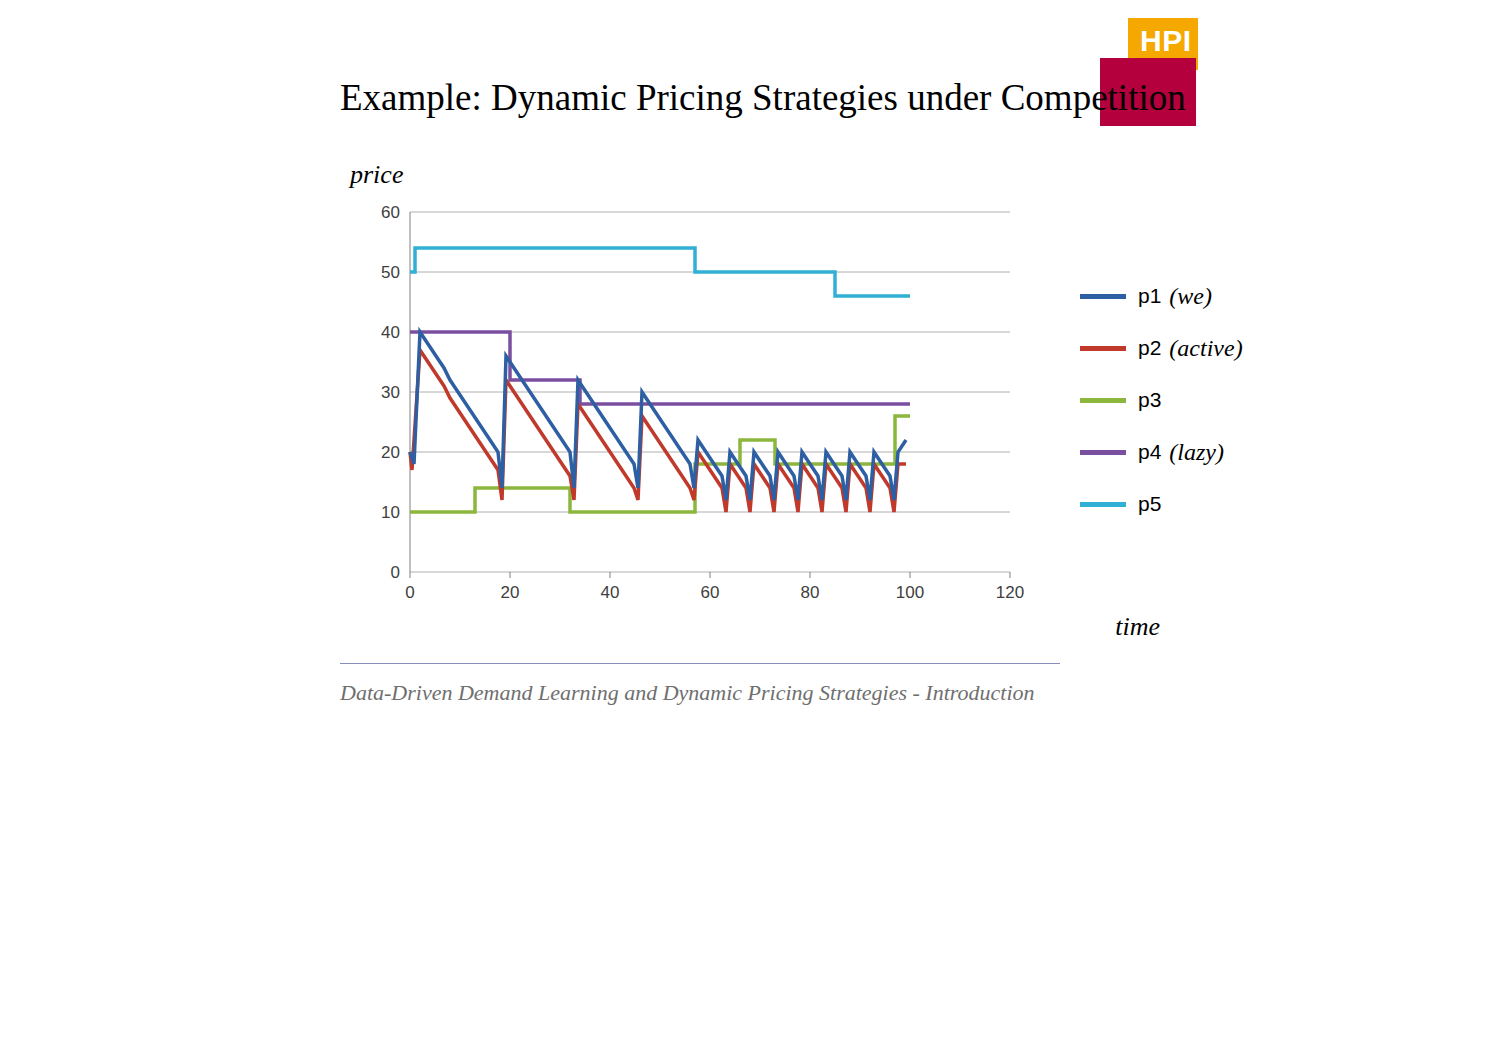HPI
Example: Dynamic Pricing Strategies under Competition
price
time
0 10 20 30 40 50 60 0 20 40 60 80 100 120
p1(we)
p2(active)
p3
p4(lazy)
p5
Data-Driven Demand Learning and Dynamic Pricing Strategies - Introduction